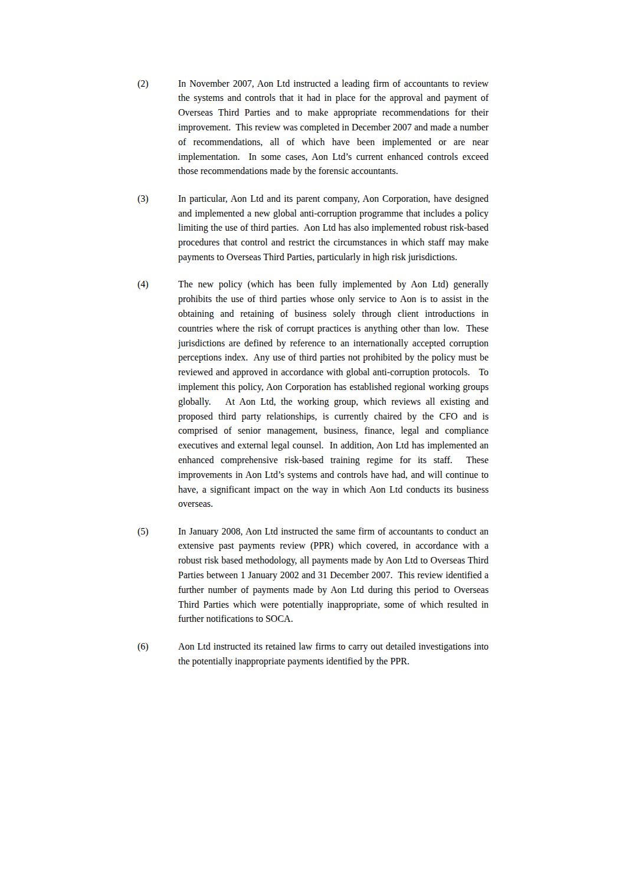In November 2007, Aon Ltd instructed a leading firm of accountants to review the systems and controls that it had in place for the approval and payment of Overseas Third Parties and to make appropriate recommendations for their improvement. This review was completed in December 2007 and made a number of recommendations, all of which have been implemented or are near implementation. In some cases, Aon Ltd’s current enhanced controls exceed those recommendations made by the forensic accountants.
In particular, Aon Ltd and its parent company, Aon Corporation, have designed and implemented a new global anti-corruption programme that includes a policy limiting the use of third parties. Aon Ltd has also implemented robust risk-based procedures that control and restrict the circumstances in which staff may make payments to Overseas Third Parties, particularly in high risk jurisdictions.
The new policy (which has been fully implemented by Aon Ltd) generally prohibits the use of third parties whose only service to Aon is to assist in the obtaining and retaining of business solely through client introductions in countries where the risk of corrupt practices is anything other than low. These jurisdictions are defined by reference to an internationally accepted corruption perceptions index. Any use of third parties not prohibited by the policy must be reviewed and approved in accordance with global anti-corruption protocols. To implement this policy, Aon Corporation has established regional working groups globally. At Aon Ltd, the working group, which reviews all existing and proposed third party relationships, is currently chaired by the CFO and is comprised of senior management, business, finance, legal and compliance executives and external legal counsel. In addition, Aon Ltd has implemented an enhanced comprehensive risk-based training regime for its staff. These improvements in Aon Ltd’s systems and controls have had, and will continue to have, a significant impact on the way in which Aon Ltd conducts its business overseas.
In January 2008, Aon Ltd instructed the same firm of accountants to conduct an extensive past payments review (PPR) which covered, in accordance with a robust risk based methodology, all payments made by Aon Ltd to Overseas Third Parties between 1 January 2002 and 31 December 2007. This review identified a further number of payments made by Aon Ltd during this period to Overseas Third Parties which were potentially inappropriate, some of which resulted in further notifications to SOCA.
Aon Ltd instructed its retained law firms to carry out detailed investigations into the potentially inappropriate payments identified by the PPR.